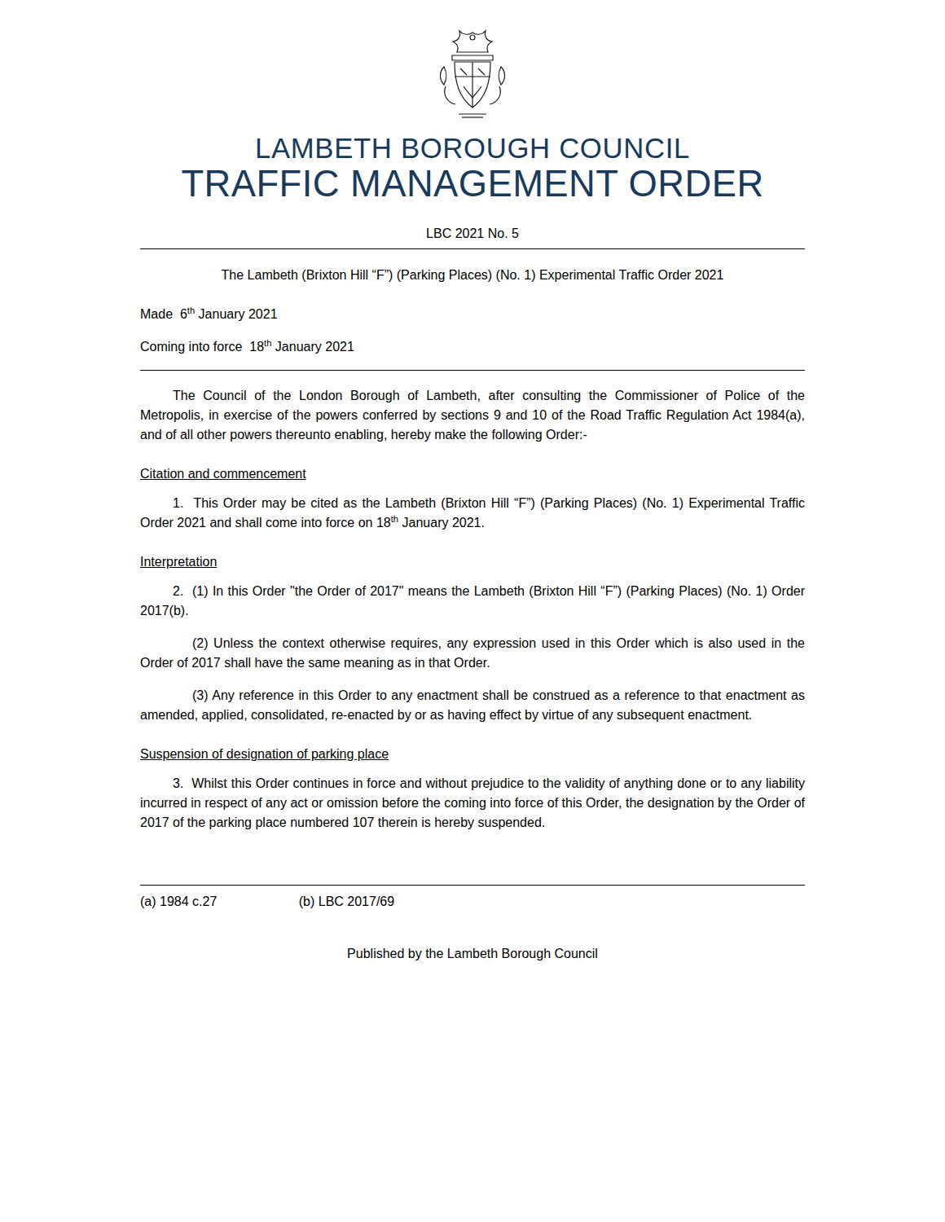LAMBETH BOROUGH COUNCIL
TRAFFIC MANAGEMENT ORDER
LBC 2021 No. 5
The Lambeth (Brixton Hill “F”) (Parking Places) (No. 1) Experimental Traffic Order 2021
Made 6th January 2021
Coming into force 18th January 2021
The Council of the London Borough of Lambeth, after consulting the Commissioner of Police of the Metropolis, in exercise of the powers conferred by sections 9 and 10 of the Road Traffic Regulation Act 1984(a), and of all other powers thereunto enabling, hereby make the following Order:-
Citation and commencement
1. This Order may be cited as the Lambeth (Brixton Hill “F”) (Parking Places) (No. 1) Experimental Traffic Order 2021 and shall come into force on 18th January 2021.
Interpretation
2. (1) In this Order "the Order of 2017" means the Lambeth (Brixton Hill “F”) (Parking Places) (No. 1) Order 2017(b).
(2) Unless the context otherwise requires, any expression used in this Order which is also used in the Order of 2017 shall have the same meaning as in that Order.
(3) Any reference in this Order to any enactment shall be construed as a reference to that enactment as amended, applied, consolidated, re-enacted by or as having effect by virtue of any subsequent enactment.
Suspension of designation of parking place
3. Whilst this Order continues in force and without prejudice to the validity of anything done or to any liability incurred in respect of any act or omission before the coming into force of this Order, the designation by the Order of 2017 of the parking place numbered 107 therein is hereby suspended.
(a) 1984 c.27 (b) LBC 2017/69
Published by the Lambeth Borough Council